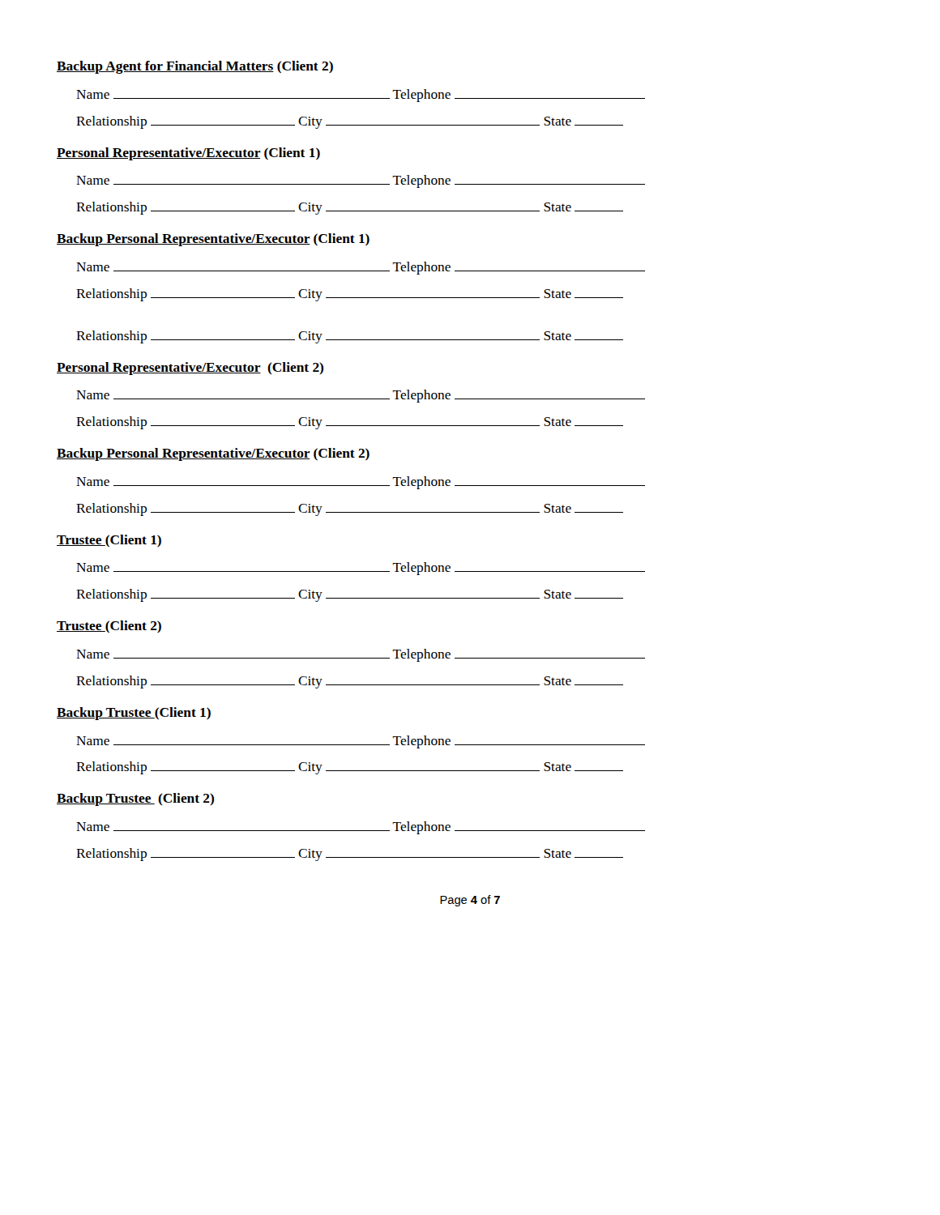Backup Agent for Financial Matters (Client 2)
Name Telephone
Relationship City State
Personal Representative/Executor (Client 1)
Name Telephone
Relationship City State
Backup Personal Representative/Executor (Client 1)
Name Telephone
Relationship City State
Relationship City State
Personal Representative/Executor (Client 2)
Name Telephone
Relationship City State
Backup Personal Representative/Executor (Client 2)
Name Telephone
Relationship City State
Trustee (Client 1)
Name Telephone
Relationship City State
Trustee (Client 2)
Name Telephone
Relationship City State
Backup Trustee (Client 1)
Name Telephone
Relationship City State
Backup Trustee (Client 2)
Name Telephone
Relationship City State
Page 4 of 7